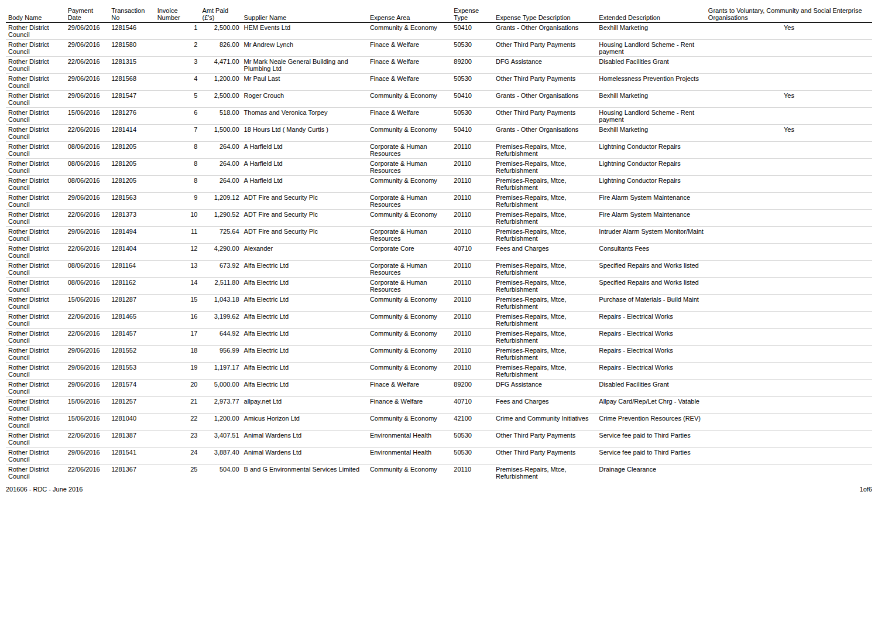| Body Name | Payment Date | Transaction No | Invoice Number | Amt Paid (£'s) | Supplier Name | Expense Area | Expense Type | Expense Type Description | Extended Description | Grants to Voluntary, Community and Social Enterprise Organisations |
| --- | --- | --- | --- | --- | --- | --- | --- | --- | --- | --- |
| Rother District Council | 29/06/2016 | 1281546 | 1 | 2,500.00 | HEM Events Ltd | Community & Economy | 50410 | Grants - Other Organisations | Bexhill Marketing | Yes |
| Rother District Council | 29/06/2016 | 1281580 | 2 | 826.00 | Mr Andrew Lynch | Finace & Welfare | 50530 | Other Third Party Payments | Housing Landlord Scheme - Rent payment | |
| Rother District Council | 22/06/2016 | 1281315 | 3 | 4,471.00 | Mr Mark Neale General Building and Plumbing Ltd | Finace & Welfare | 89200 | DFG Assistance | Disabled Facilities Grant | |
| Rother District Council | 29/06/2016 | 1281568 | 4 | 1,200.00 | Mr Paul Last | Finace & Welfare | 50530 | Other Third Party Payments | Homelessness Prevention Projects | |
| Rother District Council | 29/06/2016 | 1281547 | 5 | 2,500.00 | Roger Crouch | Community & Economy | 50410 | Grants - Other Organisations | Bexhill Marketing | Yes |
| Rother District Council | 15/06/2016 | 1281276 | 6 | 518.00 | Thomas and Veronica Torpey | Finace & Welfare | 50530 | Other Third Party Payments | Housing Landlord Scheme - Rent payment | |
| Rother District Council | 22/06/2016 | 1281414 | 7 | 1,500.00 | 18 Hours Ltd ( Mandy Curtis ) | Community & Economy | 50410 | Grants - Other Organisations | Bexhill Marketing | Yes |
| Rother District Council | 08/06/2016 | 1281205 | 8 | 264.00 | A Harfield Ltd | Corporate & Human Resources | 20110 | Premises-Repairs, Mtce, Refurbishment | Lightning Conductor Repairs | |
| Rother District Council | 08/06/2016 | 1281205 | 8 | 264.00 | A Harfield Ltd | Corporate & Human Resources | 20110 | Premises-Repairs, Mtce, Refurbishment | Lightning Conductor Repairs | |
| Rother District Council | 08/06/2016 | 1281205 | 8 | 264.00 | A Harfield Ltd | Community & Economy | 20110 | Premises-Repairs, Mtce, Refurbishment | Lightning Conductor Repairs | |
| Rother District Council | 29/06/2016 | 1281563 | 9 | 1,209.12 | ADT Fire and Security Plc | Corporate & Human Resources | 20110 | Premises-Repairs, Mtce, Refurbishment | Fire Alarm System Maintenance | |
| Rother District Council | 22/06/2016 | 1281373 | 10 | 1,290.52 | ADT Fire and Security Plc | Community & Economy | 20110 | Premises-Repairs, Mtce, Refurbishment | Fire Alarm System Maintenance | |
| Rother District Council | 29/06/2016 | 1281494 | 11 | 725.64 | ADT Fire and Security Plc | Corporate & Human Resources | 20110 | Premises-Repairs, Mtce, Refurbishment | Intruder Alarm System Monitor/Maint | |
| Rother District Council | 22/06/2016 | 1281404 | 12 | 4,290.00 | Alexander | Corporate Core | 40710 | Fees and Charges | Consultants Fees | |
| Rother District Council | 08/06/2016 | 1281164 | 13 | 673.92 | Alfa Electric Ltd | Corporate & Human Resources | 20110 | Premises-Repairs, Mtce, Refurbishment | Specified Repairs and Works listed | |
| Rother District Council | 08/06/2016 | 1281162 | 14 | 2,511.80 | Alfa Electric Ltd | Corporate & Human Resources | 20110 | Premises-Repairs, Mtce, Refurbishment | Specified Repairs and Works listed | |
| Rother District Council | 15/06/2016 | 1281287 | 15 | 1,043.18 | Alfa Electric Ltd | Community & Economy | 20110 | Premises-Repairs, Mtce, Refurbishment | Purchase of Materials - Build Maint | |
| Rother District Council | 22/06/2016 | 1281465 | 16 | 3,199.62 | Alfa Electric Ltd | Community & Economy | 20110 | Premises-Repairs, Mtce, Refurbishment | Repairs - Electrical Works | |
| Rother District Council | 22/06/2016 | 1281457 | 17 | 644.92 | Alfa Electric Ltd | Community & Economy | 20110 | Premises-Repairs, Mtce, Refurbishment | Repairs - Electrical Works | |
| Rother District Council | 29/06/2016 | 1281552 | 18 | 956.99 | Alfa Electric Ltd | Community & Economy | 20110 | Premises-Repairs, Mtce, Refurbishment | Repairs - Electrical Works | |
| Rother District Council | 29/06/2016 | 1281553 | 19 | 1,197.17 | Alfa Electric Ltd | Community & Economy | 20110 | Premises-Repairs, Mtce, Refurbishment | Repairs - Electrical Works | |
| Rother District Council | 29/06/2016 | 1281574 | 20 | 5,000.00 | Alfa Electric Ltd | Finace & Welfare | 89200 | DFG Assistance | Disabled Facilities Grant | |
| Rother District Council | 15/06/2016 | 1281257 | 21 | 2,973.77 | allpay.net Ltd | Finance & Welfare | 40710 | Fees and Charges | Allpay Card/Rep/Let Chrg - Vatable | |
| Rother District Council | 15/06/2016 | 1281040 | 22 | 1,200.00 | Amicus Horizon Ltd | Community & Economy | 42100 | Crime and Community Initiatives | Crime Prevention Resources (REV) | |
| Rother District Council | 22/06/2016 | 1281387 | 23 | 3,407.51 | Animal Wardens Ltd | Environmental Health | 50530 | Other Third Party Payments | Service fee paid to Third Parties | |
| Rother District Council | 29/06/2016 | 1281541 | 24 | 3,887.40 | Animal Wardens Ltd | Environmental Health | 50530 | Other Third Party Payments | Service fee paid to Third Parties | |
| Rother District Council | 22/06/2016 | 1281367 | 25 | 504.00 | B and G Environmental Services Limited | Community & Economy | 20110 | Premises-Repairs, Mtce, Refurbishment | Drainage Clearance | |
201606 - RDC - June 2016 1of6